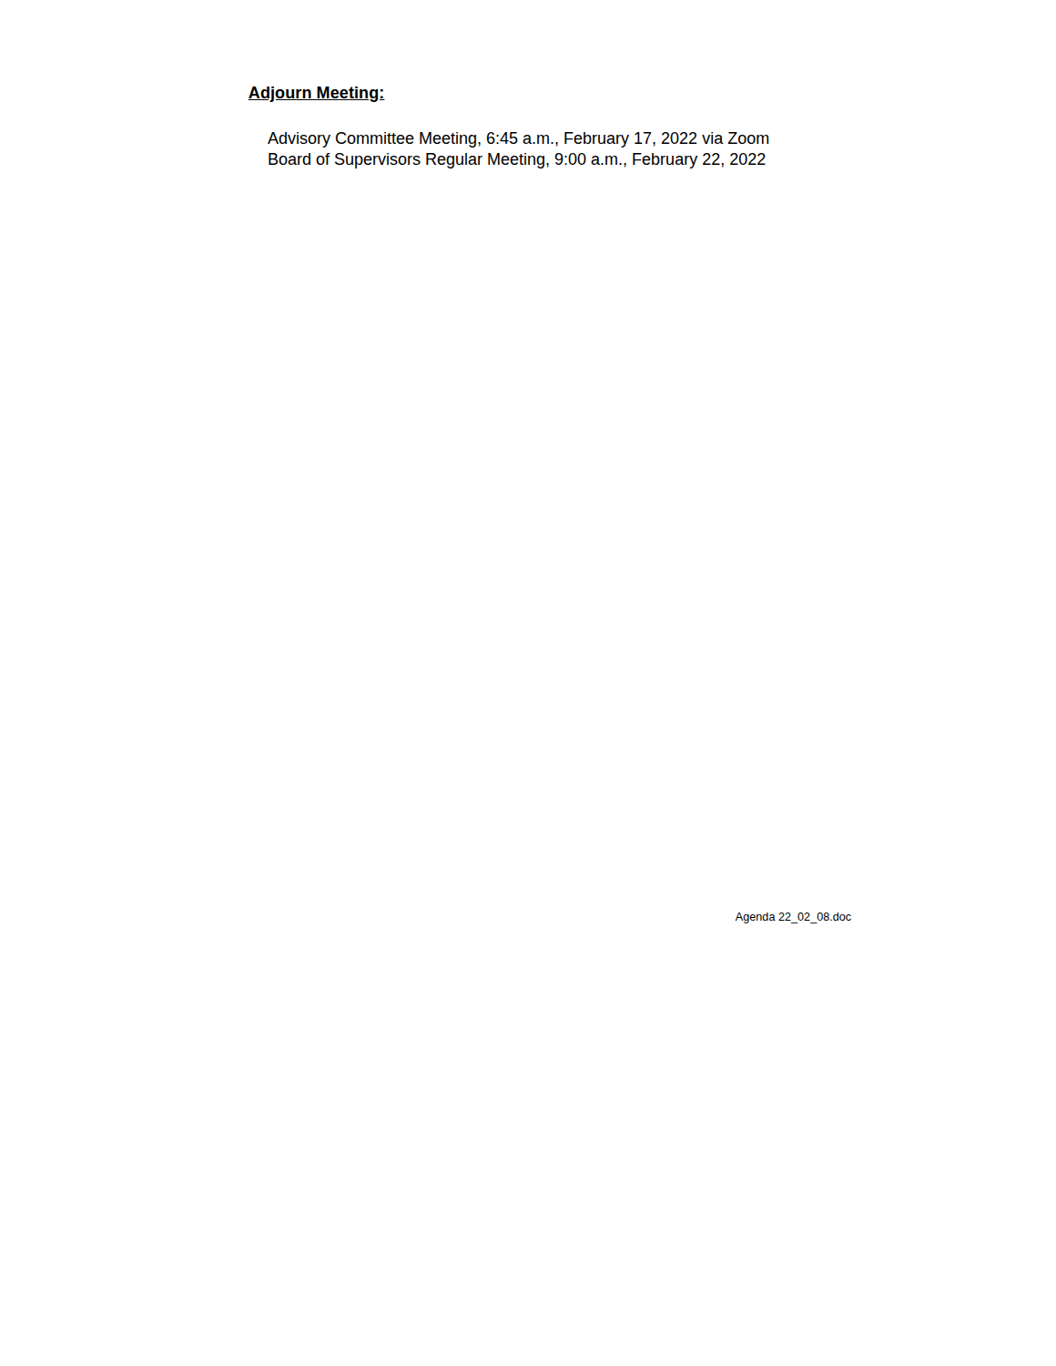Adjourn Meeting:
Advisory Committee Meeting, 6:45 a.m., February 17, 2022 via Zoom
Board of Supervisors Regular Meeting, 9:00 a.m., February 22, 2022
Agenda 22_02_08.doc